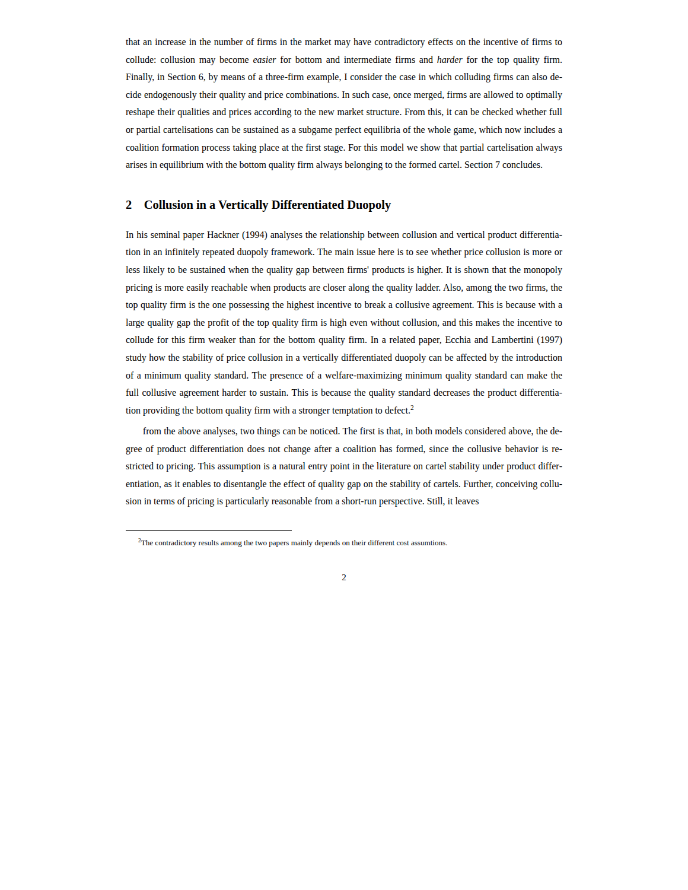that an increase in the number of firms in the market may have contradictory effects on the incentive of firms to collude: collusion may become easier for bottom and intermediate firms and harder for the top quality firm. Finally, in Section 6, by means of a three-firm example, I consider the case in which colluding firms can also decide endogenously their quality and price combinations. In such case, once merged, firms are allowed to optimally reshape their qualities and prices according to the new market structure. From this, it can be checked whether full or partial cartelisations can be sustained as a subgame perfect equilibria of the whole game, which now includes a coalition formation process taking place at the first stage. For this model we show that partial cartelisation always arises in equilibrium with the bottom quality firm always belonging to the formed cartel. Section 7 concludes.
2 Collusion in a Vertically Differentiated Duopoly
In his seminal paper Hackner (1994) analyses the relationship between collusion and vertical product differentiation in an infinitely repeated duopoly framework. The main issue here is to see whether price collusion is more or less likely to be sustained when the quality gap between firms' products is higher. It is shown that the monopoly pricing is more easily reachable when products are closer along the quality ladder. Also, among the two firms, the top quality firm is the one possessing the highest incentive to break a collusive agreement. This is because with a large quality gap the profit of the top quality firm is high even without collusion, and this makes the incentive to collude for this firm weaker than for the bottom quality firm. In a related paper, Ecchia and Lambertini (1997) study how the stability of price collusion in a vertically differentiated duopoly can be affected by the introduction of a minimum quality standard. The presence of a welfare-maximizing minimum quality standard can make the full collusive agreement harder to sustain. This is because the quality standard decreases the product differentiation providing the bottom quality firm with a stronger temptation to defect.2
from the above analyses, two things can be noticed. The first is that, in both models considered above, the degree of product differentiation does not change after a coalition has formed, since the collusive behavior is restricted to pricing. This assumption is a natural entry point in the literature on cartel stability under product differentiation, as it enables to disentangle the effect of quality gap on the stability of cartels. Further, conceiving collusion in terms of pricing is particularly reasonable from a short-run perspective. Still, it leaves
2The contradictory results among the two papers mainly depends on their different cost assumtions.
2